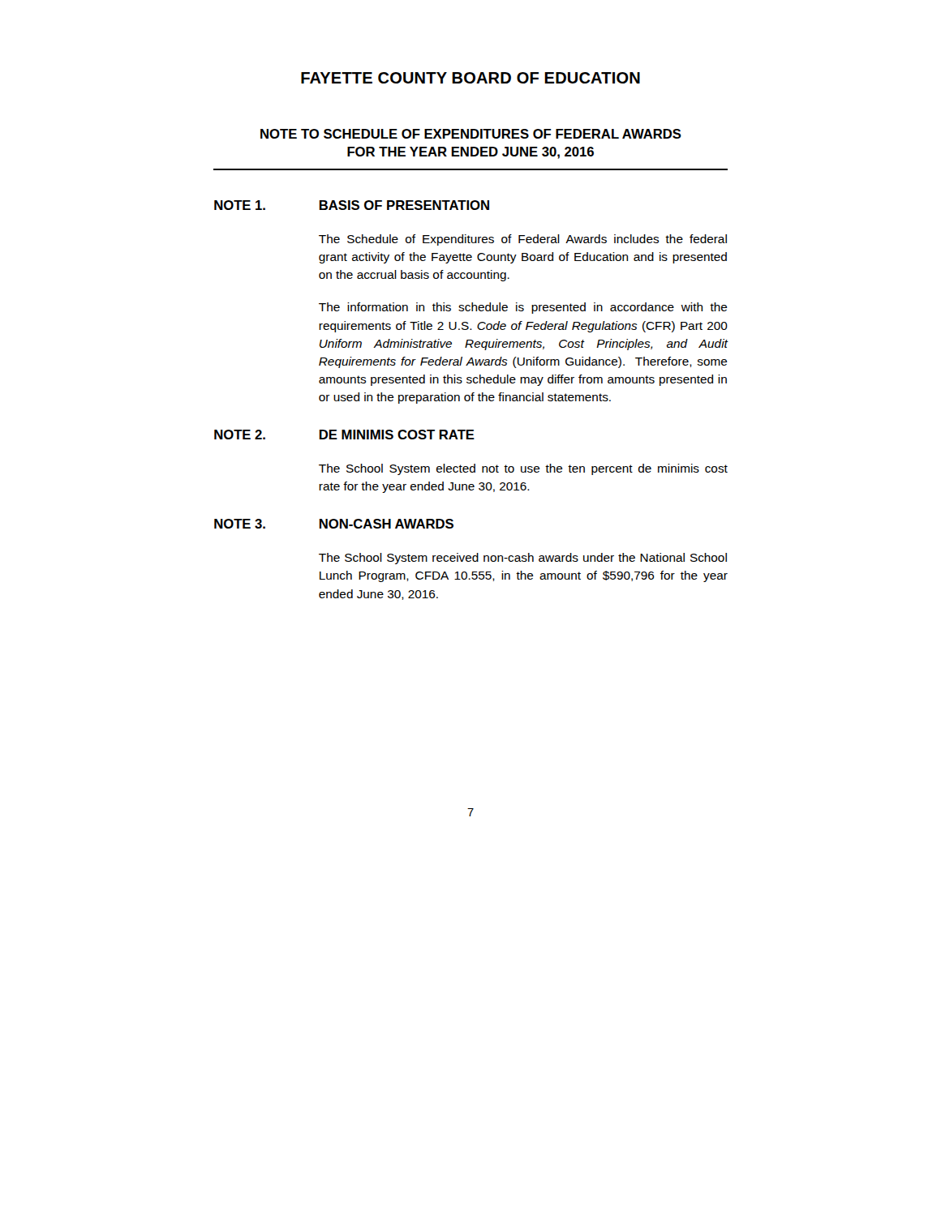FAYETTE COUNTY BOARD OF EDUCATION
NOTE TO SCHEDULE OF EXPENDITURES OF FEDERAL AWARDS
FOR THE YEAR ENDED JUNE 30, 2016
NOTE 1.
BASIS OF PRESENTATION
The Schedule of Expenditures of Federal Awards includes the federal grant activity of the Fayette County Board of Education and is presented on the accrual basis of accounting.
The information in this schedule is presented in accordance with the requirements of Title 2 U.S. Code of Federal Regulations (CFR) Part 200 Uniform Administrative Requirements, Cost Principles, and Audit Requirements for Federal Awards (Uniform Guidance). Therefore, some amounts presented in this schedule may differ from amounts presented in or used in the preparation of the financial statements.
NOTE 2.
DE MINIMIS COST RATE
The School System elected not to use the ten percent de minimis cost rate for the year ended June 30, 2016.
NOTE 3.
NON-CASH AWARDS
The School System received non-cash awards under the National School Lunch Program, CFDA 10.555, in the amount of $590,796 for the year ended June 30, 2016.
7